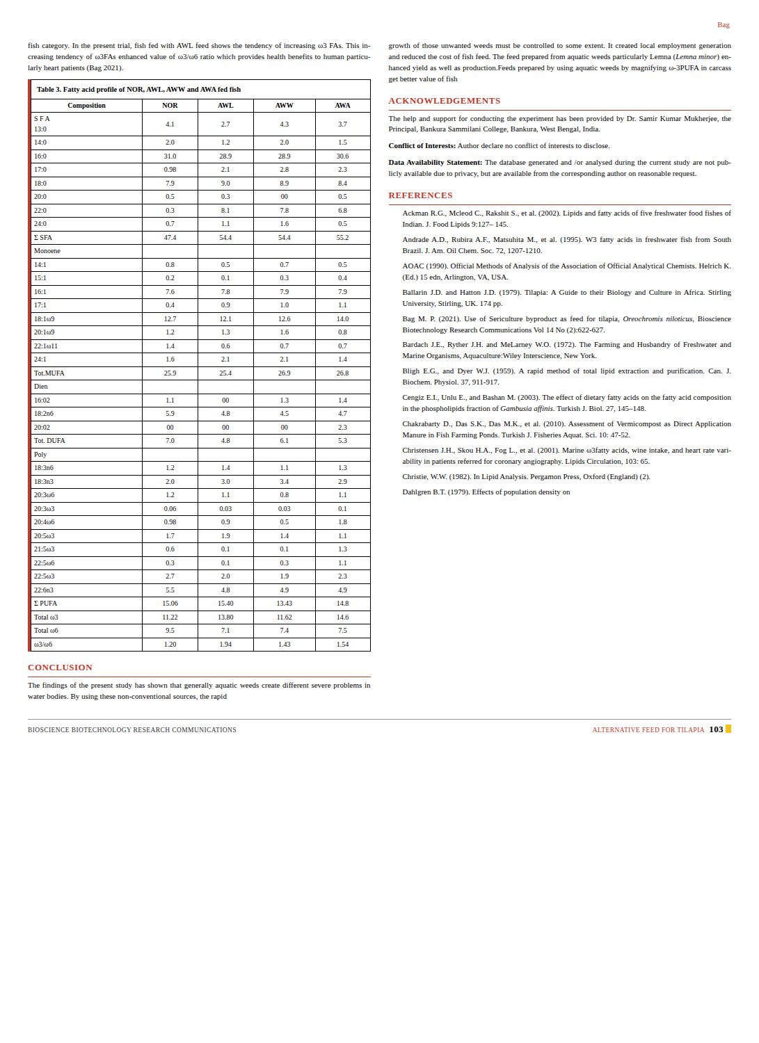Bag
fish category. In the present trial, fish fed with AWL feed shows the tendency of increasing ω3 FAs. This increasing tendency of ω3FAs enhanced value of ω3/ω6 ratio which provides health benefits to human particularly heart patients (Bag 2021).
Table 3. Fatty acid profile of NOR, AWL, AWW and AWA fed fish
| Composition | NOR | AWL | AWW | AWA |
| --- | --- | --- | --- | --- |
| S F A 13:0 | 4.1 | 2.7 | 4.3 | 3.7 |
| 14:0 | 2.0 | 1.2 | 2.0 | 1.5 |
| 16:0 | 31.0 | 28.9 | 28.9 | 30.6 |
| 17:0 | 0.98 | 2.1 | 2.8 | 2.3 |
| 18:0 | 7.9 | 9.0 | 8.9 | 8.4 |
| 20:0 | 0.5 | 0.3 | 00 | 0.5 |
| 22:0 | 0.3 | 8.1 | 7.8 | 6.8 |
| 24:0 | 0.7 | 1.1 | 1.6 | 0.5 |
| Σ SFA | 47.4 | 54.4 | 54.4 | 55.2 |
| Monoene | | | | |
| 14:1 | 0.8 | 0.5 | 0.7 | 0.5 |
| 15:1 | 0.2 | 0.1 | 0.3 | 0.4 |
| 16:1 | 7.6 | 7.8 | 7.9 | 7.9 |
| 17:1 | 0.4 | 0.9 | 1.0 | 1.1 |
| 18:1ω9 | 12.7 | 12.1 | 12.6 | 14.0 |
| 20:1ω9 | 1.2 | 1.3 | 1.6 | 0.8 |
| 22:1ω11 | 1.4 | 0.6 | 0.7 | 0.7 |
| 24:1 | 1.6 | 2.1 | 2.1 | 1.4 |
| Tot.MUFA | 25.9 | 25.4 | 26.9 | 26.8 |
| Dien | | | | |
| 16:02 | 1.1 | 00 | 1.3 | 1.4 |
| 18:2n6 | 5.9 | 4.8 | 4.5 | 4.7 |
| 20:02 | 00 | 00 | 00 | 2.3 |
| Tot. DUFA | 7.0 | 4.8 | 6.1 | 5.3 |
| Poly | | | | |
| 18:3n6 | 1.2 | 1.4 | 1.1 | 1.3 |
| 18:3n3 | 2.0 | 3.0 | 3.4 | 2.9 |
| 20:3ω6 | 1.2 | 1.1 | 0.8 | 1.1 |
| 20:3ω3 | 0.06 | 0.03 | 0.03 | 0.1 |
| 20:4ω6 | 0.98 | 0.9 | 0.5 | 1.8 |
| 20:5ω3 | 1.7 | 1.9 | 1.4 | 1.1 |
| 21:5ω3 | 0.6 | 0.1 | 0.1 | 1.3 |
| 22:5ω6 | 0.3 | 0.1 | 0.3 | 1.1 |
| 22:5ω3 | 2.7 | 2.0 | 1.9 | 2.3 |
| 22:6n3 | 5.5 | 4.8 | 4.9 | 4.9 |
| Σ PUFA | 15.06 | 15.40 | 13.43 | 14.8 |
| Total ω3 | 11.22 | 13.80 | 11.62 | 14.6 |
| Total ω6 | 9.5 | 7.1 | 7.4 | 7.5 |
| ω3/ω6 | 1.20 | 1.94 | 1.43 | 1.54 |
CONCLUSION
The findings of the present study has shown that generally aquatic weeds create different severe problems in water bodies. By using these non-conventional sources, the rapid
growth of those unwanted weeds must be controlled to some extent. It created local employment generation and reduced the cost of fish feed. The feed prepared from aquatic weeds particularly Lemna (Lemna minor) enhanced yield as well as production.Feeds prepared by using aquatic weeds by magnifying ω-3PUFA in carcass get better value of fish
ACKNOWLEDGEMENTS
The help and support for conducting the experiment has been provided by Dr. Samir Kumar Mukherjee, the Principal, Bankura Sammilani College, Bankura, West Bengal, India.
Conflict of Interests: Author declare no conflict of interests to disclose.
Data Availability Statement: The database generated and /or analysed during the current study are not publicly available due to privacy, but are available from the corresponding author on reasonable request.
REFERENCES
Ackman R.G., Mcleod C., Rakshit S., et al. (2002). Lipids and fatty acids of five freshwater food fishes of Indian. J. Food Lipids 9:127– 145.
Andrade A.D., Rubira A.F., Matsuhita M., et al. (1995). W3 fatty acids in freshwater fish from South Brazil. J. Am. Oil Chem. Soc. 72, 1207-1210.
AOAC (1990). Official Methods of Analysis of the Association of Official Analytical Chemists. Helrich K. (Ed.) 15 edn, Arlington, VA, USA.
Ballarin J.D. and Hatton J.D. (1979). Tilapia: A Guide to their Biology and Culture in Africa. Stirling University, Stirling, UK. 174 pp.
Bag M. P. (2021). Use of Sericulture byproduct as feed for tilapia, Oreochromis niloticus, Bioscience Biotechnology Research Communications Vol 14 No (2):622-627.
Bardach J.E., Ryther J.H. and MeLarney W.O. (1972). The Farming and Husbandry of Freshwater and Marine Organisms, Aquaculture:Wiley Interscience, New York.
Bligh E.G., and Dyer W.J. (1959). A rapid method of total lipid extraction and purification. Can. J. Biochem. Physiol. 37, 911-917.
Cengiz E.I., Unlu E., and Bashan M. (2003). The effect of dietary fatty acids on the fatty acid composition in the phospholipids fraction of Gambusia affinis. Turkish J. Biol. 27, 145–148.
Chakrabarty D., Das S.K., Das M.K., et al. (2010). Assessment of Vermicompost as Direct Application Manure in Fish Farming Ponds. Turkish J. Fisheries Aquat. Sci. 10: 47-52.
Christensen J.H., Skou H.A., Fog L., et al. (2001). Marine ω3fatty acids, wine intake, and heart rate variability in patients referred for coronary angiography. Lipids Circulation, 103: 65.
Christie, W.W. (1982). In Lipid Analysis. Pergamon Press, Oxford (England) (2).
Dahlgren B.T. (1979). Effects of population density on
BIOSCIENCE BIOTECHNOLOGY RESEARCH COMMUNICATIONS
ALTERNATIVE FEED FOR TILAPIA 103